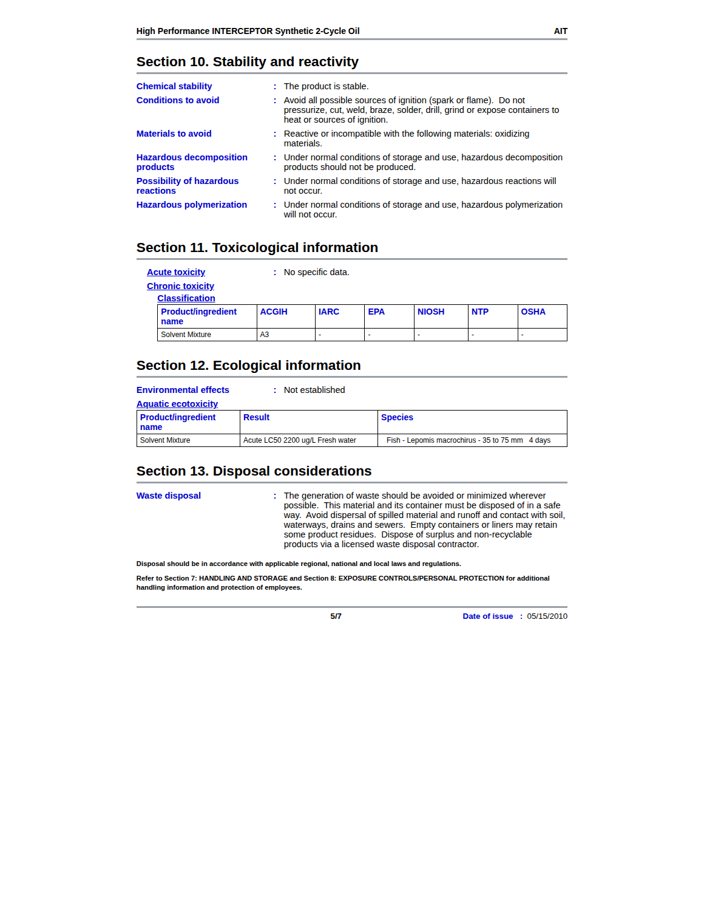High Performance INTERCEPTOR Synthetic 2-Cycle Oil
AIT
Section 10. Stability and reactivity
Chemical stability
:
The product is stable.
Conditions to avoid
:
Avoid all possible sources of ignition (spark or flame). Do not pressurize, cut, weld, braze, solder, drill, grind or expose containers to heat or sources of ignition.
Materials to avoid
:
Reactive or incompatible with the following materials: oxidizing materials.
Hazardous decomposition products
:
Under normal conditions of storage and use, hazardous decomposition products should not be produced.
Possibility of hazardous reactions
:
Under normal conditions of storage and use, hazardous reactions will not occur.
Hazardous polymerization
:
Under normal conditions of storage and use, hazardous polymerization will not occur.
Section 11. Toxicological information
Acute toxicity
:
No specific data.
Chronic toxicity
Classification
| Product/ingredient name | ACGIH | IARC | EPA | NIOSH | NTP | OSHA |
| --- | --- | --- | --- | --- | --- | --- |
| Solvent Mixture | A3 | - | - | - | - | - |
Section 12. Ecological information
Environmental effects
:
Not established
Aquatic ecotoxicity
| Product/ingredient name | Result | Species |
| --- | --- | --- |
| Solvent Mixture | Acute LC50 2200 ug/L Fresh water | Fish - Lepomis macrochirus - 35 to 75 mm 4 days |
Section 13. Disposal considerations
Waste disposal
:
The generation of waste should be avoided or minimized wherever possible. This material and its container must be disposed of in a safe way. Avoid dispersal of spilled material and runoff and contact with soil, waterways, drains and sewers. Empty containers or liners may retain some product residues. Dispose of surplus and non-recyclable products via a licensed waste disposal contractor.
Disposal should be in accordance with applicable regional, national and local laws and regulations.
Refer to Section 7: HANDLING AND STORAGE and Section 8: EXPOSURE CONTROLS/PERSONAL PROTECTION for additional handling information and protection of employees.
5/7
Date of issue : 05/15/2010